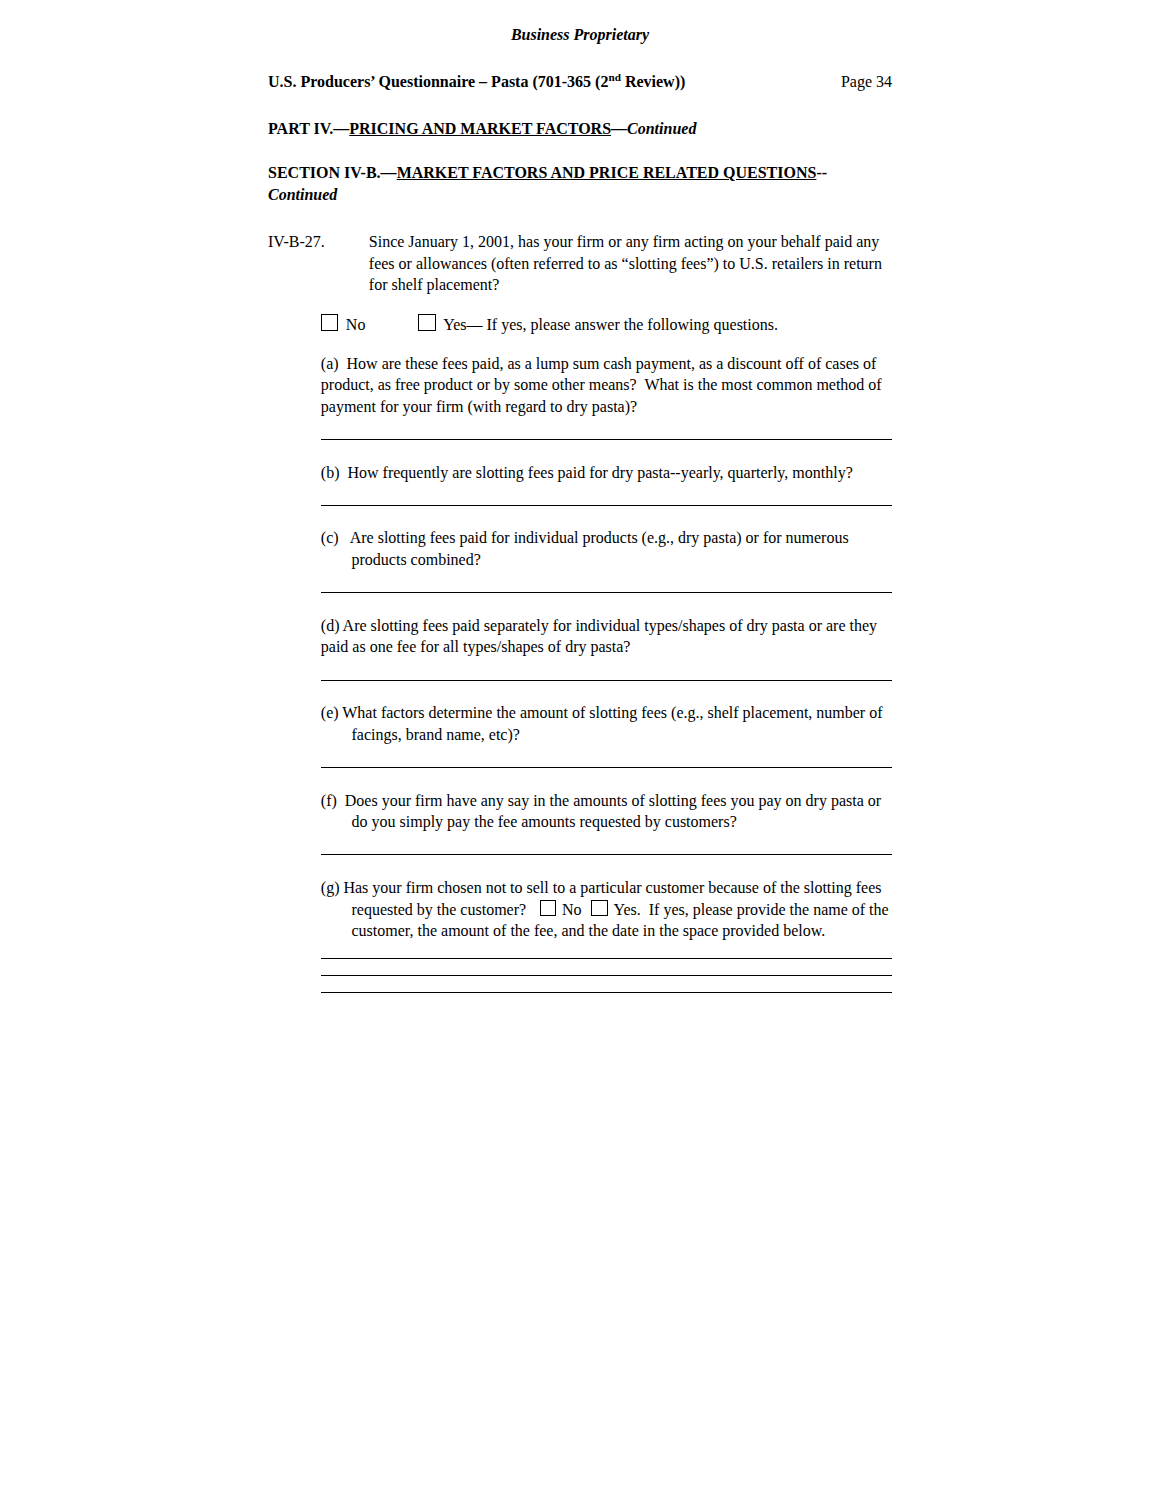Business Proprietary
U.S. Producers’ Questionnaire – Pasta (701-365 (2nd Review))
Page 34
PART IV.—PRICING AND MARKET FACTORS—Continued
SECTION IV-B.—MARKET FACTORS AND PRICE RELATED QUESTIONS--Continued
IV-B-27.
Since January 1, 2001, has your firm or any firm acting on your behalf paid any fees or allowances (often referred to as “slotting fees”) to U.S. retailers in return for shelf placement?
No Yes— If yes, please answer the following questions.
(a) How are these fees paid, as a lump sum cash payment, as a discount off of cases of product, as free product or by some other means? What is the most common method of payment for your firm (with regard to dry pasta)?
(b) How frequently are slotting fees paid for dry pasta--yearly, quarterly, monthly?
(c) Are slotting fees paid for individual products (e.g., dry pasta) or for numerous products combined?
(d) Are slotting fees paid separately for individual types/shapes of dry pasta or are they paid as one fee for all types/shapes of dry pasta?
(e) What factors determine the amount of slotting fees (e.g., shelf placement, number of facings, brand name, etc)?
(f) Does your firm have any say in the amounts of slotting fees you pay on dry pasta or do you simply pay the fee amounts requested by customers?
(g) Has your firm chosen not to sell to a particular customer because of the slotting fees requested by the customer? No Yes. If yes, please provide the name of the customer, the amount of the fee, and the date in the space provided below.